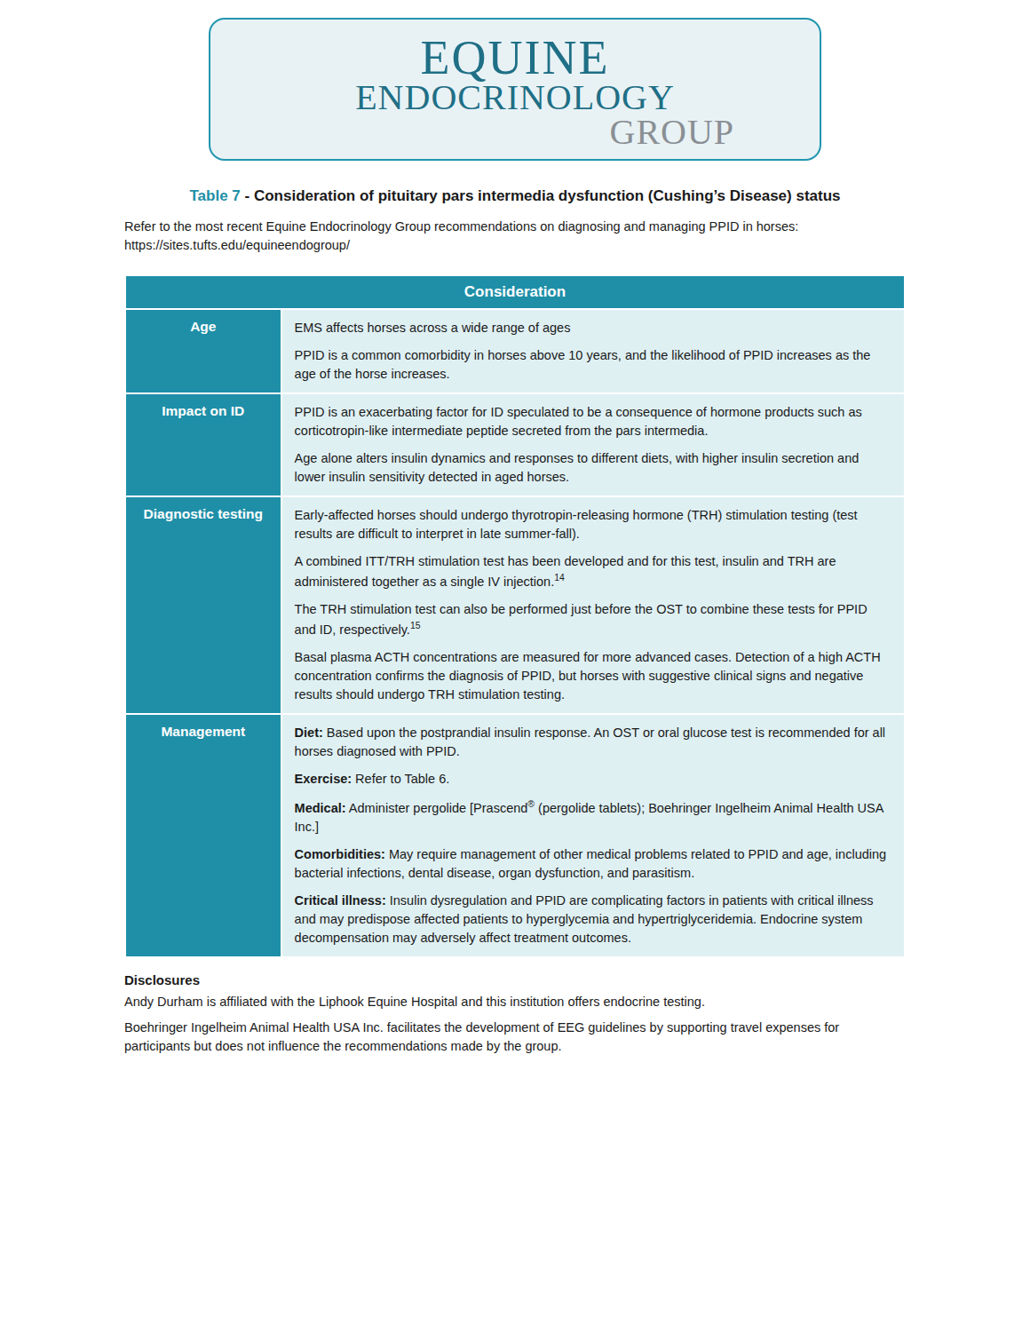EQUINE
ENDOCRINOLOGY
GROUP
Table 7 - Consideration of pituitary pars intermedia dysfunction (Cushing’s Disease) status
Refer to the most recent Equine Endocrinology Group recommendations on diagnosing and managing PPID in horses: https://sites.tufts.edu/equineendogroup/
| Consideration |
| --- |
| Age | EMS affects horses across a wide range of ages PPID is a common comorbidity in horses above 10 years, and the likelihood of PPID increases as the age of the horse increases. |
| Impact on ID | PPID is an exacerbating factor for ID speculated to be a consequence of hormone products such as corticotropin-like intermediate peptide secreted from the pars intermedia. Age alone alters insulin dynamics and responses to different diets, with higher insulin secretion and lower insulin sensitivity detected in aged horses. |
| Diagnostic testing | Early-affected horses should undergo thyrotropin-releasing hormone (TRH) stimulation testing (test results are difficult to interpret in late summer-fall). A combined ITT/TRH stimulation test has been developed and for this test, insulin and TRH are administered together as a single IV injection. 14 The TRH stimulation test can also be performed just before the OST to combine these tests for PPID and ID, respectively. 15 Basal plasma ACTH concentrations are measured for more advanced cases. Detection of a high ACTH concentration confirms the diagnosis of PPID, but horses with suggestive clinical signs and negative results should undergo TRH stimulation testing. |
| Management | Diet: Based upon the postprandial insulin response. An OST or oral glucose test is recommended for all horses diagnosed with PPID. Exercise: Refer to Table 6. Medical: Administer pergolide [Prascend ® (pergolide tablets); Boehringer Ingelheim Animal Health USA Inc.] Comorbidities: May require management of other medical problems related to PPID and age, including bacterial infections, dental disease, organ dysfunction, and parasitism. Critical illness: Insulin dysregulation and PPID are complicating factors in patients with critical illness and may predispose affected patients to hyperglycemia and hypertriglyceridemia. Endocrine system decompensation may adversely affect treatment outcomes. |
Disclosures
Andy Durham is affiliated with the Liphook Equine Hospital and this institution offers endocrine testing.
Boehringer Ingelheim Animal Health USA Inc. facilitates the development of EEG guidelines by supporting travel expenses for participants but does not influence the recommendations made by the group.